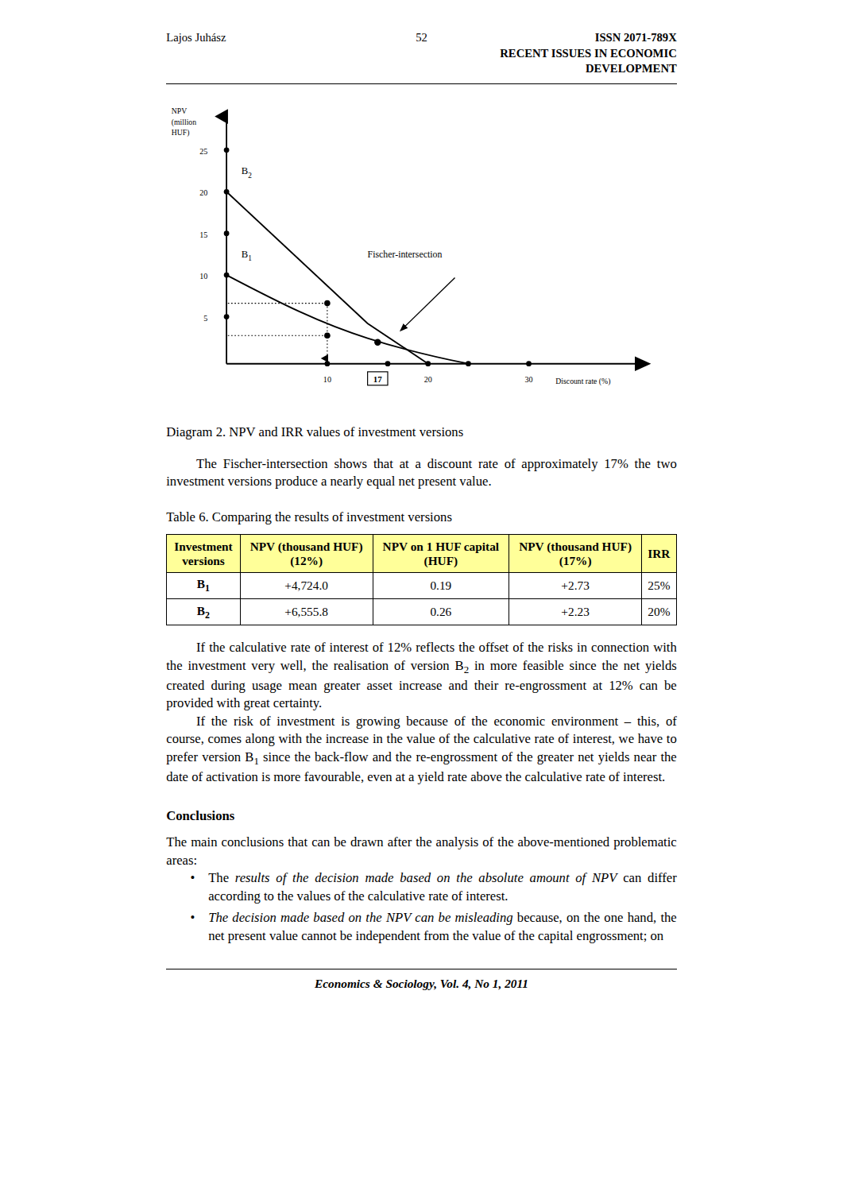Lajos Juhász
52
ISSN 2071-789X RECENT ISSUES IN ECONOMIC DEVELOPMENT
NPV (million HUF) 25 20 15 10 5 10 17 20 30 Discount rate (%) B2 B1 Fischer-intersection
Diagram 2. NPV and IRR values of investment versions
The Fischer-intersection shows that at a discount rate of approximately 17% the two investment versions produce a nearly equal net present value.
Table 6. Comparing the results of investment versions
| Investment versions | NPV (thousand HUF) (12%) | NPV on 1 HUF capital (HUF) | NPV (thousand HUF) (17%) | IRR |
| --- | --- | --- | --- | --- |
| B 1 | +4,724.0 | 0.19 | +2.73 | 25% |
| B 2 | +6,555.8 | 0.26 | +2.23 | 20% |
If the calculative rate of interest of 12% reflects the offset of the risks in connection with the investment very well, the realisation of version B2 in more feasible since the net yields created during usage mean greater asset increase and their re-engrossment at 12% can be provided with great certainty.
If the risk of investment is growing because of the economic environment – this, of course, comes along with the increase in the value of the calculative rate of interest, we have to prefer version B1 since the back-flow and the re-engrossment of the greater net yields near the date of activation is more favourable, even at a yield rate above the calculative rate of interest.
Conclusions
The main conclusions that can be drawn after the analysis of the above-mentioned problematic areas:
The results of the decision made based on the absolute amount of NPV can differ according to the values of the calculative rate of interest.
The decision made based on the NPV can be misleading because, on the one hand, the net present value cannot be independent from the value of the capital engrossment; on
Economics & Sociology, Vol. 4, No 1, 2011